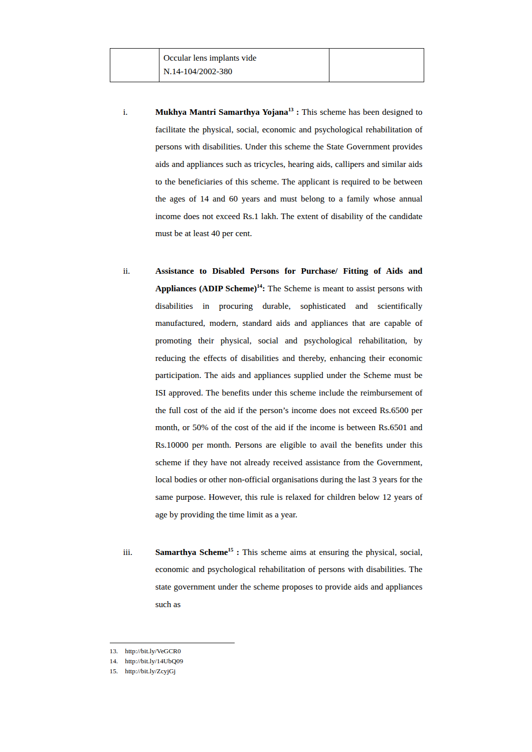| | Occular lens implants vide N.14-104/2002-380 | |
i. Mukhya Mantri Samarthya Yojana13 : This scheme has been designed to facilitate the physical, social, economic and psychological rehabilitation of persons with disabilities. Under this scheme the State Government provides aids and appliances such as tricycles, hearing aids, callipers and similar aids to the beneficiaries of this scheme. The applicant is required to be between the ages of 14 and 60 years and must belong to a family whose annual income does not exceed Rs.1 lakh. The extent of disability of the candidate must be at least 40 per cent.
ii. Assistance to Disabled Persons for Purchase/ Fitting of Aids and Appliances (ADIP Scheme)14: The Scheme is meant to assist persons with disabilities in procuring durable, sophisticated and scientifically manufactured, modern, standard aids and appliances that are capable of promoting their physical, social and psychological rehabilitation, by reducing the effects of disabilities and thereby, enhancing their economic participation. The aids and appliances supplied under the Scheme must be ISI approved. The benefits under this scheme include the reimbursement of the full cost of the aid if the person’s income does not exceed Rs.6500 per month, or 50% of the cost of the aid if the income is between Rs.6501 and Rs.10000 per month. Persons are eligible to avail the benefits under this scheme if they have not already received assistance from the Government, local bodies or other non-official organisations during the last 3 years for the same purpose. However, this rule is relaxed for children below 12 years of age by providing the time limit as a year.
iii. Samarthya Scheme15 : This scheme aims at ensuring the physical, social, economic and psychological rehabilitation of persons with disabilities. The state government under the scheme proposes to provide aids and appliances such as
13. http://bit.ly/VeGCR0
14. http://bit.ly/14UbQ09
15. http://bit.ly/ZcyjGj